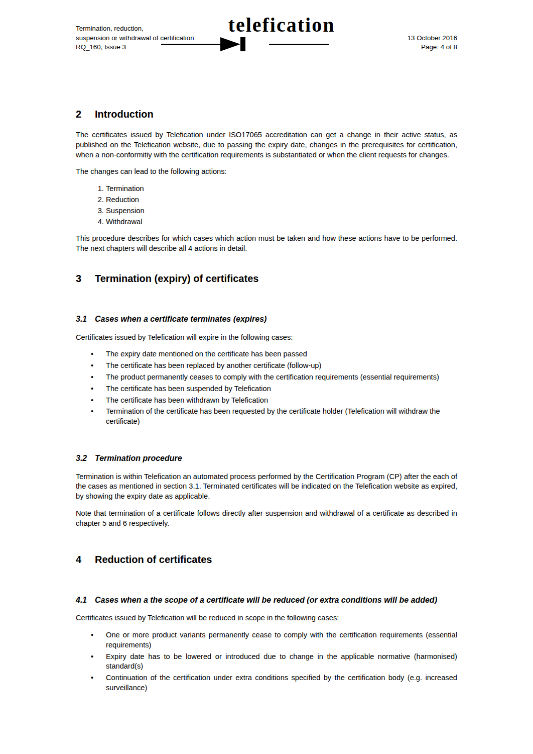telefication
Termination, reduction,
suspension or withdrawal of certification
RQ_160, Issue 3
13 October 2016
Page: 4 of 8
2 Introduction
The certificates issued by Telefication under ISO17065 accreditation can get a change in their active status, as published on the Telefication website, due to passing the expiry date, changes in the prerequisites for certification, when a non-conformitiy with the certification requirements is substantiated or when the client requests for changes.
The changes can lead to the following actions:
Termination
Reduction
Suspension
Withdrawal
This procedure describes for which cases which action must be taken and how these actions have to be performed. The next chapters will describe all 4 actions in detail.
3 Termination (expiry) of certificates
3.1 Cases when a certificate terminates (expires)
Certificates issued by Telefication will expire in the following cases:
The expiry date mentioned on the certificate has been passed
The certificate has been replaced by another certificate (follow-up)
The product permanently ceases to comply with the certification requirements (essential requirements)
The certificate has been suspended by Telefication
The certificate has been withdrawn by Telefication
Termination of the certificate has been requested by the certificate holder (Telefication will withdraw the certificate)
3.2 Termination procedure
Termination is within Telefication an automated process performed by the Certification Program (CP) after the each of the cases as mentioned in section 3.1. Terminated certificates will be indicated on the Telefication website as expired, by showing the expiry date as applicable.
Note that termination of a certificate follows directly after suspension and withdrawal of a certificate as described in chapter 5 and 6 respectively.
4 Reduction of certificates
4.1 Cases when a the scope of a certificate will be reduced (or extra conditions will be added)
Certificates issued by Telefication will be reduced in scope in the following cases:
One or more product variants permanently cease to comply with the certification requirements (essential requirements)
Expiry date has to be lowered or introduced due to change in the applicable normative (harmonised) standard(s)
Continuation of the certification under extra conditions specified by the certification body (e.g. increased surveillance)